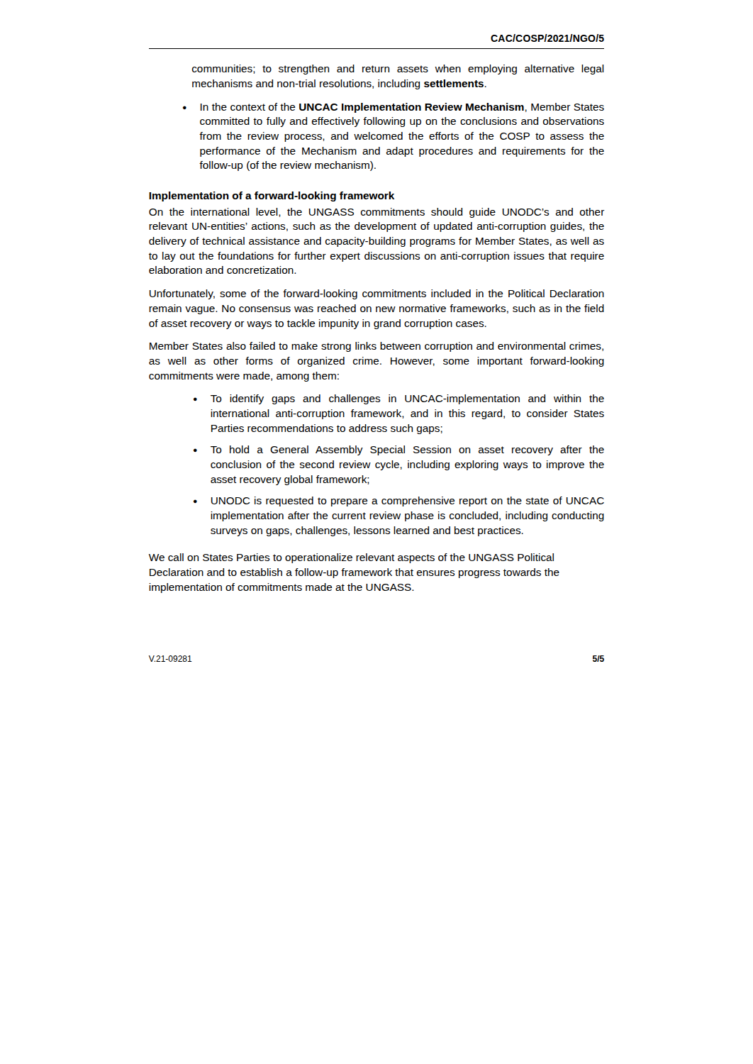CAC/COSP/2021/NGO/5
communities; to strengthen and return assets when employing alternative legal mechanisms and non-trial resolutions, including settlements.
In the context of the UNCAC Implementation Review Mechanism, Member States committed to fully and effectively following up on the conclusions and observations from the review process, and welcomed the efforts of the COSP to assess the performance of the Mechanism and adapt procedures and requirements for the follow-up (of the review mechanism).
Implementation of a forward-looking framework
On the international level, the UNGASS commitments should guide UNODC’s and other relevant UN-entities’ actions, such as the development of updated anti-corruption guides, the delivery of technical assistance and capacity-building programs for Member States, as well as to lay out the foundations for further expert discussions on anti-corruption issues that require elaboration and concretization.
Unfortunately, some of the forward-looking commitments included in the Political Declaration remain vague. No consensus was reached on new normative frameworks, such as in the field of asset recovery or ways to tackle impunity in grand corruption cases.
Member States also failed to make strong links between corruption and environmental crimes, as well as other forms of organized crime. However, some important forward-looking commitments were made, among them:
To identify gaps and challenges in UNCAC-implementation and within the international anti-corruption framework, and in this regard, to consider States Parties recommendations to address such gaps;
To hold a General Assembly Special Session on asset recovery after the conclusion of the second review cycle, including exploring ways to improve the asset recovery global framework;
UNODC is requested to prepare a comprehensive report on the state of UNCAC implementation after the current review phase is concluded, including conducting surveys on gaps, challenges, lessons learned and best practices.
We call on States Parties to operationalize relevant aspects of the UNGASS Political
Declaration and to establish a follow-up framework that ensures progress towards the
implementation of commitments made at the UNGASS.
V.21-09281 5/5